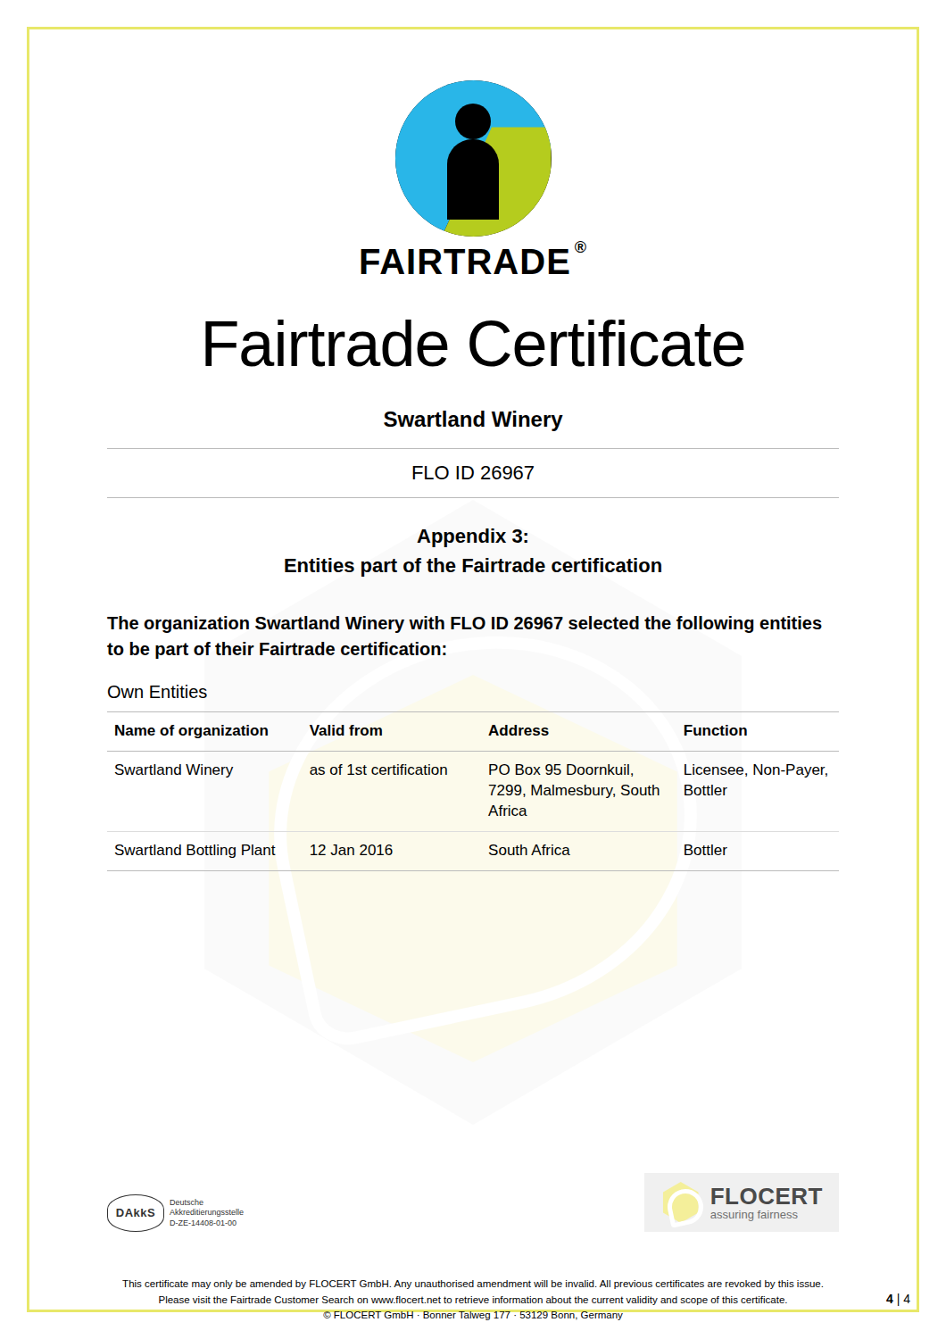FAIRTRADE®
Fairtrade Certificate
Swartland Winery
FLO ID 26967
Appendix 3:
Entities part of the Fairtrade certification
The organization Swartland Winery with FLO ID 26967 selected the following entities to be part of their Fairtrade certification:
Own Entities
| Name of organization | Valid from | Address | Function |
| --- | --- | --- | --- |
| Swartland Winery | as of 1st certification | PO Box 95 Doornkuil, 7299, Malmesbury, South Africa | Licensee, Non-Payer, Bottler |
| Swartland Bottling Plant | 12 Jan 2016 | South Africa | Bottler |
DAkkS
Deutsche
Akkreditierungsstelle
D-ZE-14408-01-00
FLOCERT
assuring fairness
This certificate may only be amended by FLOCERT GmbH. Any unauthorised amendment will be invalid. All previous certificates are revoked by this issue.
Please visit the Fairtrade Customer Search on www.flocert.net to retrieve information about the current validity and scope of this certificate.
© FLOCERT GmbH · Bonner Talweg 177 · 53129 Bonn, Germany
4 | 4